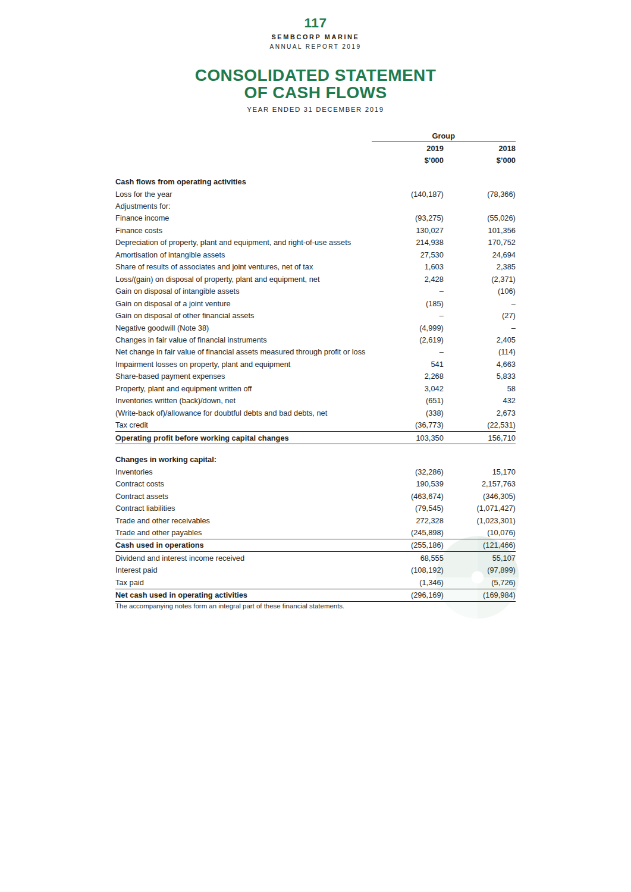117
SEMBCORP MARINE
ANNUAL REPORT 2019
Consolidated Statement
of Cash Flows
Year ended 31 December 2019
| | Group |
| --- | --- |
| | 2019 | 2018 |
| | $’000 | $’000 |
| Cash flows from operating activities | | |
| Loss for the year | (140,187) | (78,366) |
| Adjustments for: | | |
| Finance income | (93,275) | (55,026) |
| Finance costs | 130,027 | 101,356 |
| Depreciation of property, plant and equipment, and right-of-use assets | 214,938 | 170,752 |
| Amortisation of intangible assets | 27,530 | 24,694 |
| Share of results of associates and joint ventures, net of tax | 1,603 | 2,385 |
| Loss/(gain) on disposal of property, plant and equipment, net | 2,428 | (2,371) |
| Gain on disposal of intangible assets | – | (106) |
| Gain on disposal of a joint venture | (185) | – |
| Gain on disposal of other financial assets | – | (27) |
| Negative goodwill (Note 38) | (4,999) | – |
| Changes in fair value of financial instruments | (2,619) | 2,405 |
| Net change in fair value of financial assets measured through profit or loss | – | (114) |
| Impairment losses on property, plant and equipment | 541 | 4,663 |
| Share-based payment expenses | 2,268 | 5,833 |
| Property, plant and equipment written off | 3,042 | 58 |
| Inventories written (back)/down, net | (651) | 432 |
| (Write-back of)/allowance for doubtful debts and bad debts, net | (338) | 2,673 |
| Tax credit | (36,773) | (22,531) |
| Operating profit before working capital changes | 103,350 | 156,710 |
| Changes in working capital: | | |
| Inventories | (32,286) | 15,170 |
| Contract costs | 190,539 | 2,157,763 |
| Contract assets | (463,674) | (346,305) |
| Contract liabilities | (79,545) | (1,071,427) |
| Trade and other receivables | 272,328 | (1,023,301) |
| Trade and other payables | (245,898) | (10,076) |
| Cash used in operations | (255,186) | (121,466) |
| Dividend and interest income received | 68,555 | 55,107 |
| Interest paid | (108,192) | (97,899) |
| Tax paid | (1,346) | (5,726) |
| Net cash used in operating activities | (296,169) | (169,984) |
The accompanying notes form an integral part of these financial statements.